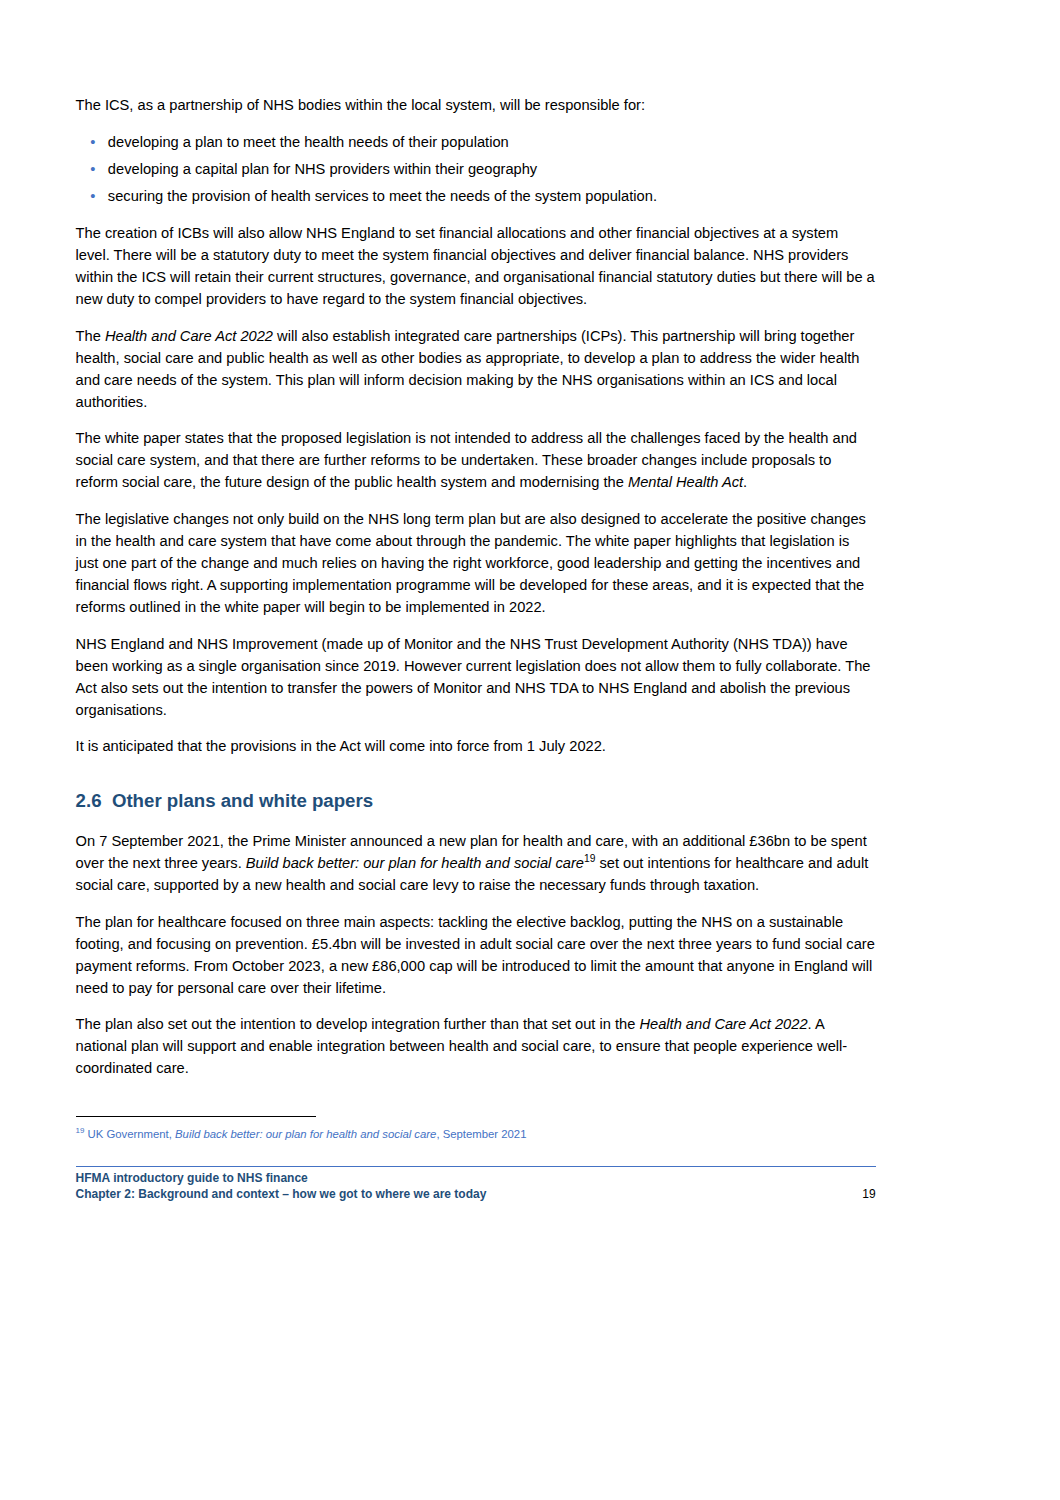The ICS, as a partnership of NHS bodies within the local system, will be responsible for:
developing a plan to meet the health needs of their population
developing a capital plan for NHS providers within their geography
securing the provision of health services to meet the needs of the system population.
The creation of ICBs will also allow NHS England to set financial allocations and other financial objectives at a system level. There will be a statutory duty to meet the system financial objectives and deliver financial balance. NHS providers within the ICS will retain their current structures, governance, and organisational financial statutory duties but there will be a new duty to compel providers to have regard to the system financial objectives.
The Health and Care Act 2022 will also establish integrated care partnerships (ICPs). This partnership will bring together health, social care and public health as well as other bodies as appropriate, to develop a plan to address the wider health and care needs of the system. This plan will inform decision making by the NHS organisations within an ICS and local authorities.
The white paper states that the proposed legislation is not intended to address all the challenges faced by the health and social care system, and that there are further reforms to be undertaken. These broader changes include proposals to reform social care, the future design of the public health system and modernising the Mental Health Act.
The legislative changes not only build on the NHS long term plan but are also designed to accelerate the positive changes in the health and care system that have come about through the pandemic. The white paper highlights that legislation is just one part of the change and much relies on having the right workforce, good leadership and getting the incentives and financial flows right. A supporting implementation programme will be developed for these areas, and it is expected that the reforms outlined in the white paper will begin to be implemented in 2022.
NHS England and NHS Improvement (made up of Monitor and the NHS Trust Development Authority (NHS TDA)) have been working as a single organisation since 2019. However current legislation does not allow them to fully collaborate. The Act also sets out the intention to transfer the powers of Monitor and NHS TDA to NHS England and abolish the previous organisations.
It is anticipated that the provisions in the Act will come into force from 1 July 2022.
2.6 Other plans and white papers
On 7 September 2021, the Prime Minister announced a new plan for health and care, with an additional £36bn to be spent over the next three years. Build back better: our plan for health and social care19 set out intentions for healthcare and adult social care, supported by a new health and social care levy to raise the necessary funds through taxation.
The plan for healthcare focused on three main aspects: tackling the elective backlog, putting the NHS on a sustainable footing, and focusing on prevention. £5.4bn will be invested in adult social care over the next three years to fund social care payment reforms. From October 2023, a new £86,000 cap will be introduced to limit the amount that anyone in England will need to pay for personal care over their lifetime.
The plan also set out the intention to develop integration further than that set out in the Health and Care Act 2022. A national plan will support and enable integration between health and social care, to ensure that people experience well-coordinated care.
19 UK Government, Build back better: our plan for health and social care, September 2021
HFMA introductory guide to NHS finance
Chapter 2: Background and context – how we got to where we are today
19